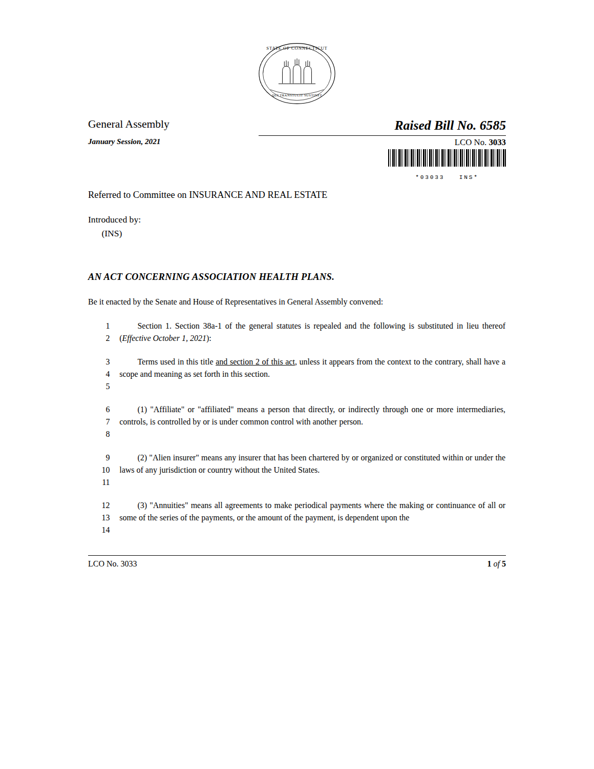STATE OF CONNECTICUT QUI TRANSTULIT SUSTINET
| General Assembly | Raised Bill No. 6585 |
| January Session, 2021 | LCO No. 3033 |
| | *03033 INS* |
Referred to Committee on INSURANCE AND REAL ESTATE
Introduced by:
(INS)
AN ACT CONCERNING ASSOCIATION HEALTH PLANS.
Be it enacted by the Senate and House of Representatives in General Assembly convened:
| 1 2 | Section 1. Section 38a-1 of the general statutes is repealed and the following is substituted in lieu thereof ( Effective October 1, 2021 ): |
| 3 4 5 | Terms used in this title and section 2 of this act , unless it appears from the context to the contrary, shall have a scope and meaning as set forth in this section. |
| 6 7 8 | (1) "Affiliate" or "affiliated" means a person that directly, or indirectly through one or more intermediaries, controls, is controlled by or is under common control with another person. |
| 9 10 11 | (2) "Alien insurer" means any insurer that has been chartered by or organized or constituted within or under the laws of any jurisdiction or country without the United States. |
| 12 13 14 | (3) "Annuities" means all agreements to make periodical payments where the making or continuance of all or some of the series of the payments, or the amount of the payment, is dependent upon the |
LCO No. 3033 1 of 5